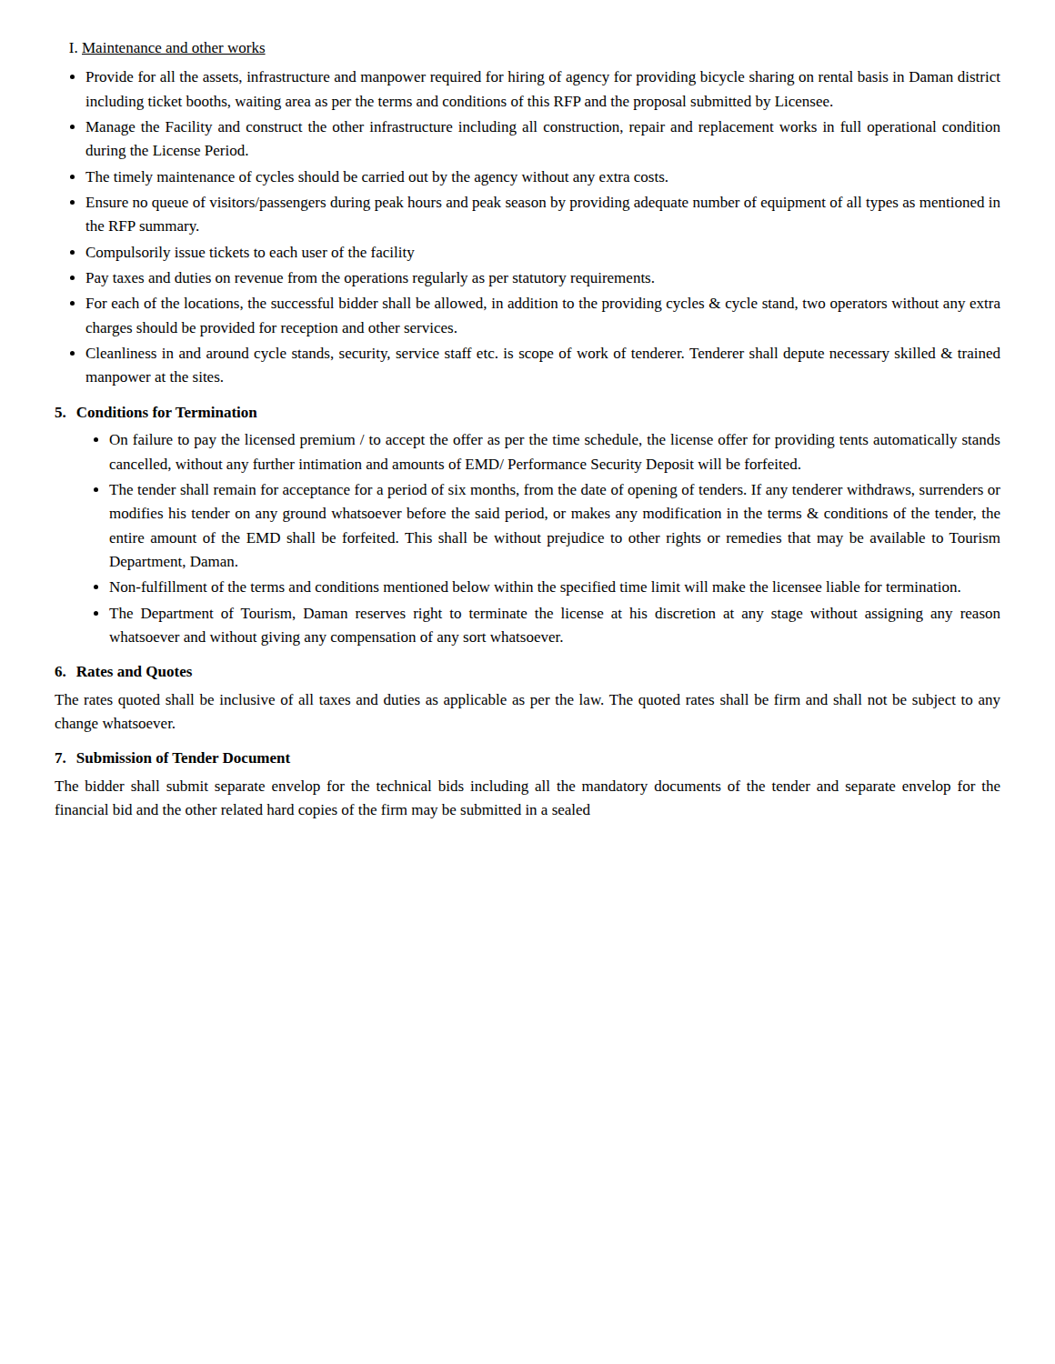Maintenance and other works
Provide for all the assets, infrastructure and manpower required for hiring of agency for providing bicycle sharing on rental basis in Daman district including ticket booths, waiting area as per the terms and conditions of this RFP and the proposal submitted by Licensee.
Manage the Facility and construct the other infrastructure including all construction, repair and replacement works in full operational condition during the License Period.
The timely maintenance of cycles should be carried out by the agency without any extra costs.
Ensure no queue of visitors/passengers during peak hours and peak season by providing adequate number of equipment of all types as mentioned in the RFP summary.
Compulsorily issue tickets to each user of the facility
Pay taxes and duties on revenue from the operations regularly as per statutory requirements.
For each of the locations, the successful bidder shall be allowed, in addition to the providing cycles & cycle stand, two operators without any extra charges should be provided for reception and other services.
Cleanliness in and around cycle stands, security, service staff etc. is scope of work of tenderer. Tenderer shall depute necessary skilled & trained manpower at the sites.
5. Conditions for Termination
On failure to pay the licensed premium / to accept the offer as per the time schedule, the license offer for providing tents automatically stands cancelled, without any further intimation and amounts of EMD/ Performance Security Deposit will be forfeited.
The tender shall remain for acceptance for a period of six months, from the date of opening of tenders. If any tenderer withdraws, surrenders or modifies his tender on any ground whatsoever before the said period, or makes any modification in the terms & conditions of the tender, the entire amount of the EMD shall be forfeited. This shall be without prejudice to other rights or remedies that may be available to Tourism Department, Daman.
Non-fulfillment of the terms and conditions mentioned below within the specified time limit will make the licensee liable for termination.
The Department of Tourism, Daman reserves right to terminate the license at his discretion at any stage without assigning any reason whatsoever and without giving any compensation of any sort whatsoever.
6. Rates and Quotes
The rates quoted shall be inclusive of all taxes and duties as applicable as per the law. The quoted rates shall be firm and shall not be subject to any change whatsoever.
7. Submission of Tender Document
The bidder shall submit separate envelop for the technical bids including all the mandatory documents of the tender and separate envelop for the financial bid and the other related hard copies of the firm may be submitted in a sealed